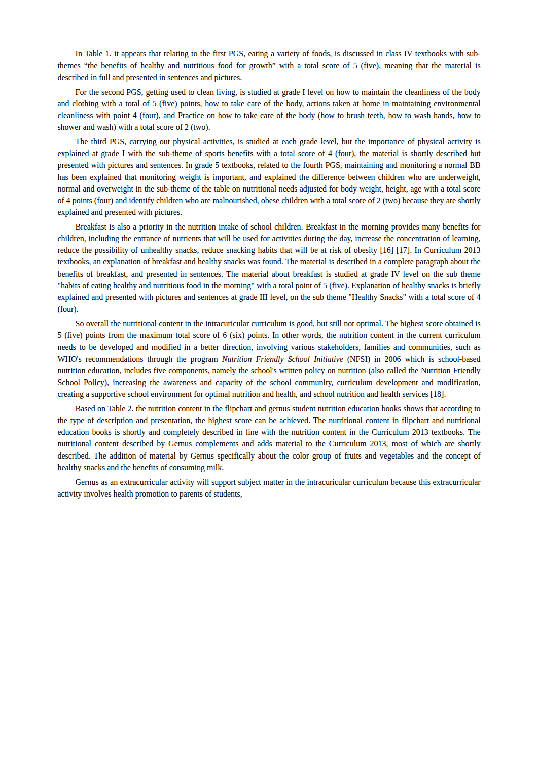In Table 1. it appears that relating to the first PGS, eating a variety of foods, is discussed in class IV textbooks with sub-themes “the benefits of healthy and nutritious food for growth” with a total score of 5 (five), meaning that the material is described in full and presented in sentences and pictures.
For the second PGS, getting used to clean living, is studied at grade I level on how to maintain the cleanliness of the body and clothing with a total of 5 (five) points, how to take care of the body, actions taken at home in maintaining environmental cleanliness with point 4 (four), and Practice on how to take care of the body (how to brush teeth, how to wash hands, how to shower and wash) with a total score of 2 (two).
The third PGS, carrying out physical activities, is studied at each grade level, but the importance of physical activity is explained at grade I with the sub-theme of sports benefits with a total score of 4 (four), the material is shortly described but presented with pictures and sentences. In grade 5 textbooks, related to the fourth PGS, maintaining and monitoring a normal BB has been explained that monitoring weight is important, and explained the difference between children who are underweight, normal and overweight in the sub-theme of the table on nutritional needs adjusted for body weight, height, age with a total score of 4 points (four) and identify children who are malnourished, obese children with a total score of 2 (two) because they are shortly explained and presented with pictures.
Breakfast is also a priority in the nutrition intake of school children. Breakfast in the morning provides many benefits for children, including the entrance of nutrients that will be used for activities during the day, increase the concentration of learning, reduce the possibility of unhealthy snacks, reduce snacking habits that will be at risk of obesity [16] [17]. In Curriculum 2013 textbooks, an explanation of breakfast and healthy snacks was found. The material is described in a complete paragraph about the benefits of breakfast, and presented in sentences. The material about breakfast is studied at grade IV level on the sub theme "habits of eating healthy and nutritious food in the morning" with a total point of 5 (five). Explanation of healthy snacks is briefly explained and presented with pictures and sentences at grade III level, on the sub theme "Healthy Snacks" with a total score of 4 (four).
So overall the nutritional content in the intracuricular curriculum is good, but still not optimal. The highest score obtained is 5 (five) points from the maximum total score of 6 (six) points. In other words, the nutrition content in the current curriculum needs to be developed and modified in a better direction, involving various stakeholders, families and communities, such as WHO's recommendations through the program Nutrition Friendly School Initiative (NFSI) in 2006 which is school-based nutrition education, includes five components, namely the school's written policy on nutrition (also called the Nutrition Friendly School Policy), increasing the awareness and capacity of the school community, curriculum development and modification, creating a supportive school environment for optimal nutrition and health, and school nutrition and health services [18].
Based on Table 2. the nutrition content in the flipchart and gernus student nutrition education books shows that according to the type of description and presentation, the highest score can be achieved. The nutritional content in flipchart and nutritional education books is shortly and completely described in line with the nutrition content in the Curriculum 2013 textbooks. The nutritional content described by Gernus complements and adds material to the Curriculum 2013, most of which are shortly described. The addition of material by Gernus specifically about the color group of fruits and vegetables and the concept of healthy snacks and the benefits of consuming milk.
Gernus as an extracurricular activity will support subject matter in the intracuricular curriculum because this extracurricular activity involves health promotion to parents of students,